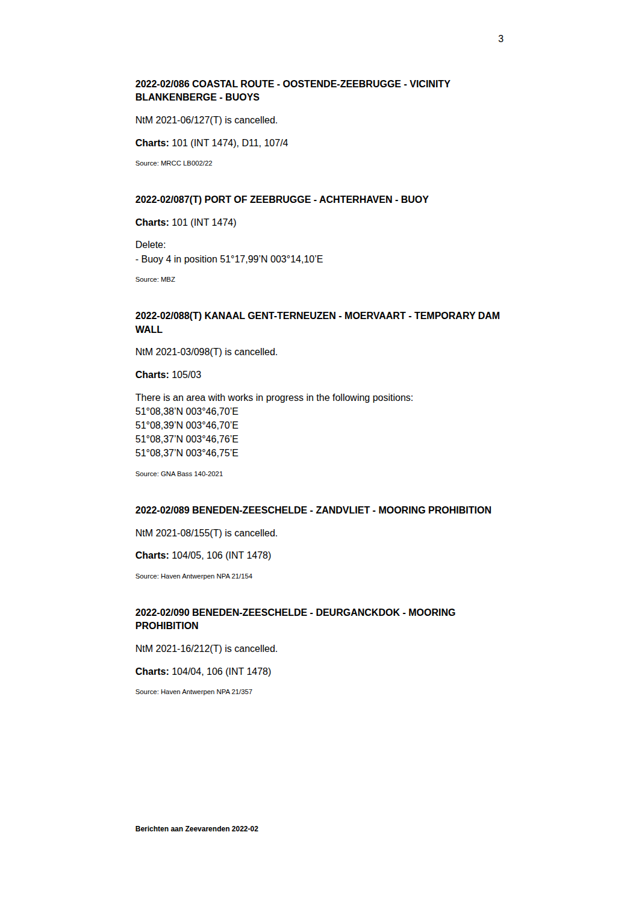3
2022-02/086 COASTAL ROUTE - OOSTENDE-ZEEBRUGGE - VICINITY BLANKENBERGE - BUOYS
NtM 2021-06/127(T) is cancelled.
Charts: 101 (INT 1474), D11, 107/4
Source: MRCC LB002/22
2022-02/087(T) PORT OF ZEEBRUGGE - ACHTERHAVEN - BUOY
Charts: 101 (INT 1474)
Delete:
- Buoy 4 in position 51°17,99’N 003°14,10’E
Source: MBZ
2022-02/088(T) KANAAL GENT-TERNEUZEN - MOERVAART - TEMPORARY DAM WALL
NtM 2021-03/098(T) is cancelled.
Charts: 105/03
There is an area with works in progress in the following positions:
51°08,38’N 003°46,70’E 51°08,39’N 003°46,70’E 51°08,37’N 003°46,76’E 51°08,37’N 003°46,75’E
Source: GNA Bass 140-2021
2022-02/089 BENEDEN-ZEESCHELDE - ZANDVLIET - MOORING PROHIBITION
NtM 2021-08/155(T) is cancelled.
Charts: 104/05, 106 (INT 1478)
Source: Haven Antwerpen NPA 21/154
2022-02/090 BENEDEN-ZEESCHELDE - DEURGANCKDOK - MOORING PROHIBITION
NtM 2021-16/212(T) is cancelled.
Charts: 104/04, 106 (INT 1478)
Source: Haven Antwerpen NPA 21/357
Berichten aan Zeevarenden 2022-02